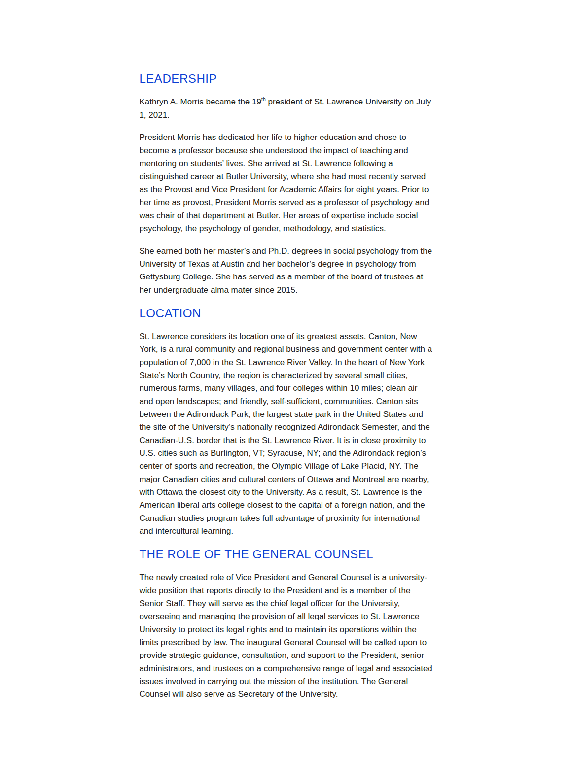Leadership
Kathryn A. Morris became the 19th president of St. Lawrence University on July 1, 2021.
President Morris has dedicated her life to higher education and chose to become a professor because she understood the impact of teaching and mentoring on students’ lives. She arrived at St. Lawrence following a distinguished career at Butler University, where she had most recently served as the Provost and Vice President for Academic Affairs for eight years. Prior to her time as provost, President Morris served as a professor of psychology and was chair of that department at Butler. Her areas of expertise include social psychology, the psychology of gender, methodology, and statistics.
She earned both her master’s and Ph.D. degrees in social psychology from the University of Texas at Austin and her bachelor’s degree in psychology from Gettysburg College. She has served as a member of the board of trustees at her undergraduate alma mater since 2015.
Location
St. Lawrence considers its location one of its greatest assets. Canton, New York, is a rural community and regional business and government center with a population of 7,000 in the St. Lawrence River Valley. In the heart of New York State’s North Country, the region is characterized by several small cities, numerous farms, many villages, and four colleges within 10 miles; clean air and open landscapes; and friendly, self-sufficient, communities. Canton sits between the Adirondack Park, the largest state park in the United States and the site of the University’s nationally recognized Adirondack Semester, and the Canadian-U.S. border that is the St. Lawrence River. It is in close proximity to U.S. cities such as Burlington, VT; Syracuse, NY; and the Adirondack region’s center of sports and recreation, the Olympic Village of Lake Placid, NY. The major Canadian cities and cultural centers of Ottawa and Montreal are nearby, with Ottawa the closest city to the University. As a result, St. Lawrence is the American liberal arts college closest to the capital of a foreign nation, and the Canadian studies program takes full advantage of proximity for international and intercultural learning.
The Role of the General Counsel
The newly created role of Vice President and General Counsel is a university-wide position that reports directly to the President and is a member of the Senior Staff. They will serve as the chief legal officer for the University, overseeing and managing the provision of all legal services to St. Lawrence University to protect its legal rights and to maintain its operations within the limits prescribed by law. The inaugural General Counsel will be called upon to provide strategic guidance, consultation, and support to the President, senior administrators, and trustees on a comprehensive range of legal and associated issues involved in carrying out the mission of the institution. The General Counsel will also serve as Secretary of the University.